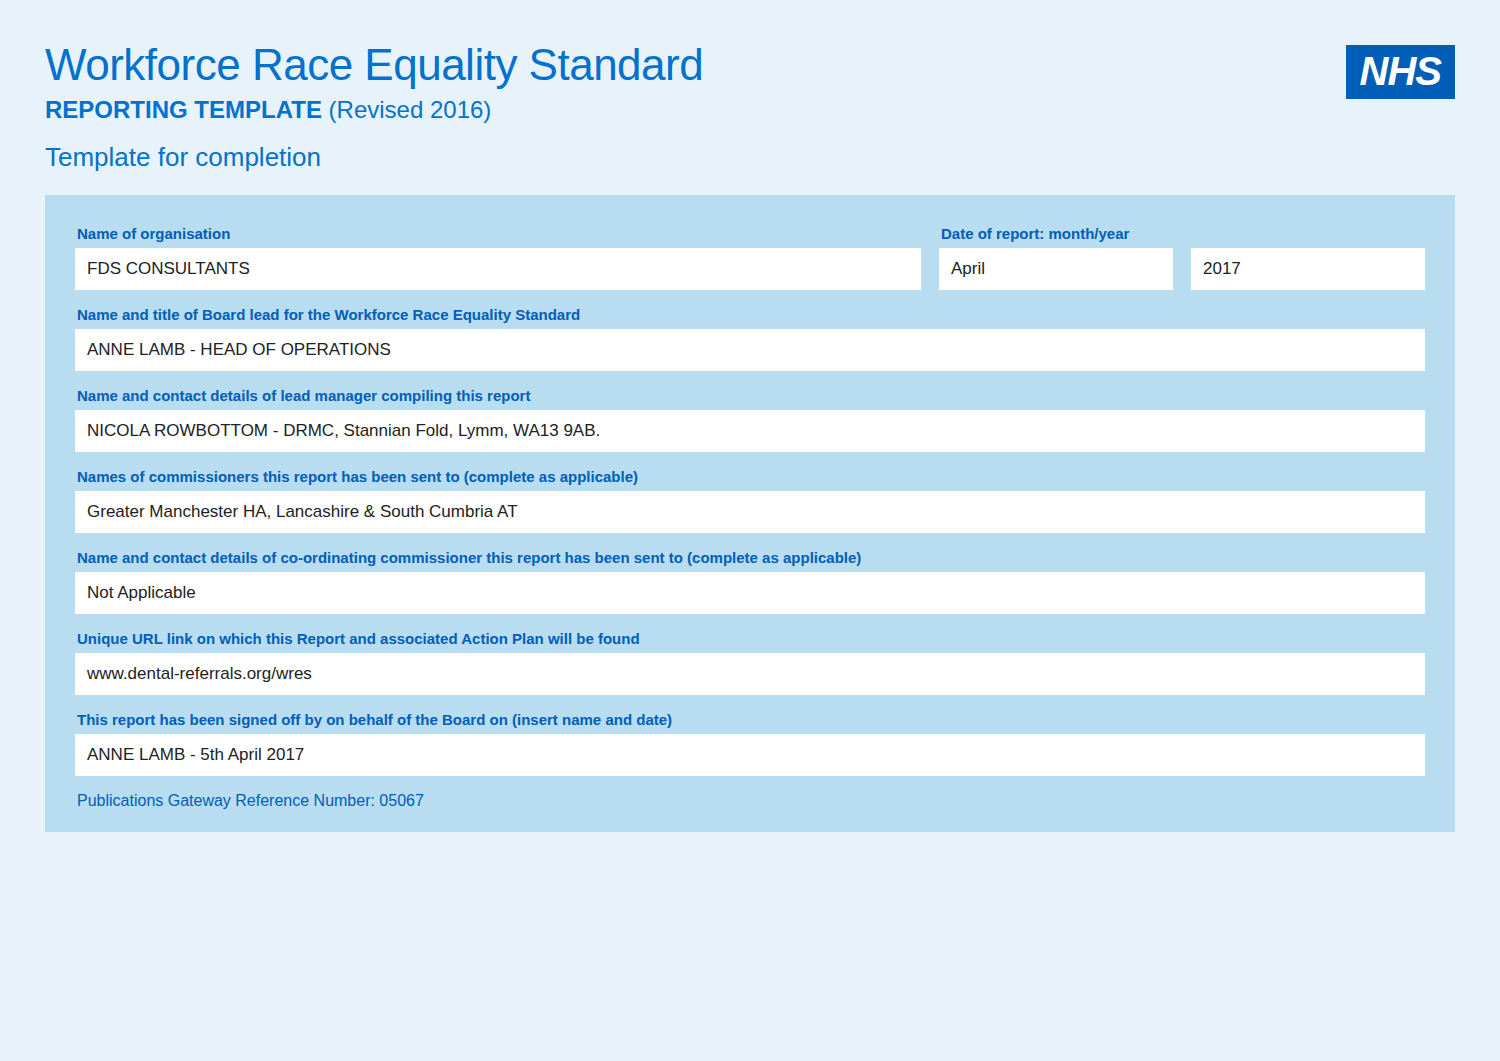NHS
Workforce Race Equality Standard
REPORTING TEMPLATE (Revised 2016)
Template for completion
Name of organisation
FDS CONSULTANTS
Date of report: month/year
April
2017
Name and title of Board lead for the Workforce Race Equality Standard
ANNE LAMB - HEAD OF OPERATIONS
Name and contact details of lead manager compiling this report
NICOLA ROWBOTTOM - DRMC, Stannian Fold, Lymm, WA13 9AB.
Names of commissioners this report has been sent to (complete as applicable)
Greater Manchester HA, Lancashire & South Cumbria AT
Name and contact details of co-ordinating commissioner this report has been sent to (complete as applicable)
Not Applicable
Unique URL link on which this Report and associated Action Plan will be found
www.dental-referrals.org/wres
This report has been signed off by on behalf of the Board on (insert name and date)
ANNE LAMB - 5th April 2017
Publications Gateway Reference Number: 05067